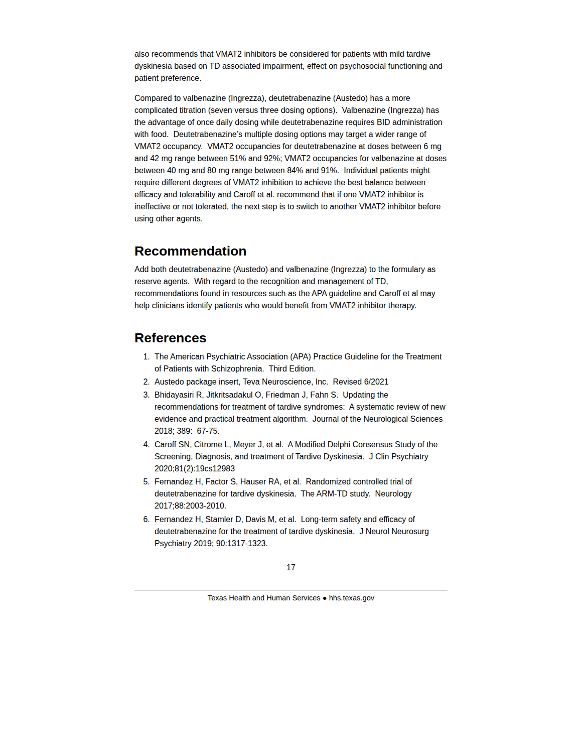also recommends that VMAT2 inhibitors be considered for patients with mild tardive dyskinesia based on TD associated impairment, effect on psychosocial functioning and patient preference.
Compared to valbenazine (Ingrezza), deutetrabenazine (Austedo) has a more complicated titration (seven versus three dosing options). Valbenazine (Ingrezza) has the advantage of once daily dosing while deutetrabenazine requires BID administration with food. Deutetrabenazine’s multiple dosing options may target a wider range of VMAT2 occupancy. VMAT2 occupancies for deutetrabenazine at doses between 6 mg and 42 mg range between 51% and 92%; VMAT2 occupancies for valbenazine at doses between 40 mg and 80 mg range between 84% and 91%. Individual patients might require different degrees of VMAT2 inhibition to achieve the best balance between efficacy and tolerability and Caroff et al. recommend that if one VMAT2 inhibitor is ineffective or not tolerated, the next step is to switch to another VMAT2 inhibitor before using other agents.
Recommendation
Add both deutetrabenazine (Austedo) and valbenazine (Ingrezza) to the formulary as reserve agents. With regard to the recognition and management of TD, recommendations found in resources such as the APA guideline and Caroff et al may help clinicians identify patients who would benefit from VMAT2 inhibitor therapy.
References
The American Psychiatric Association (APA) Practice Guideline for the Treatment of Patients with Schizophrenia. Third Edition.
Austedo package insert, Teva Neuroscience, Inc. Revised 6/2021
Bhidayasiri R, Jitkritsadakul O, Friedman J, Fahn S. Updating the recommendations for treatment of tardive syndromes: A systematic review of new evidence and practical treatment algorithm. Journal of the Neurological Sciences 2018; 389: 67-75.
Caroff SN, Citrome L, Meyer J, et al. A Modified Delphi Consensus Study of the Screening, Diagnosis, and treatment of Tardive Dyskinesia. J Clin Psychiatry 2020;81(2):19cs12983
Fernandez H, Factor S, Hauser RA, et al. Randomized controlled trial of deutetrabenazine for tardive dyskinesia. The ARM-TD study. Neurology 2017;88:2003-2010.
Fernandez H, Stamler D, Davis M, et al. Long-term safety and efficacy of deutetrabenazine for the treatment of tardive dyskinesia. J Neurol Neurosurg Psychiatry 2019; 90:1317-1323.
17
Texas Health and Human Services ● hhs.texas.gov